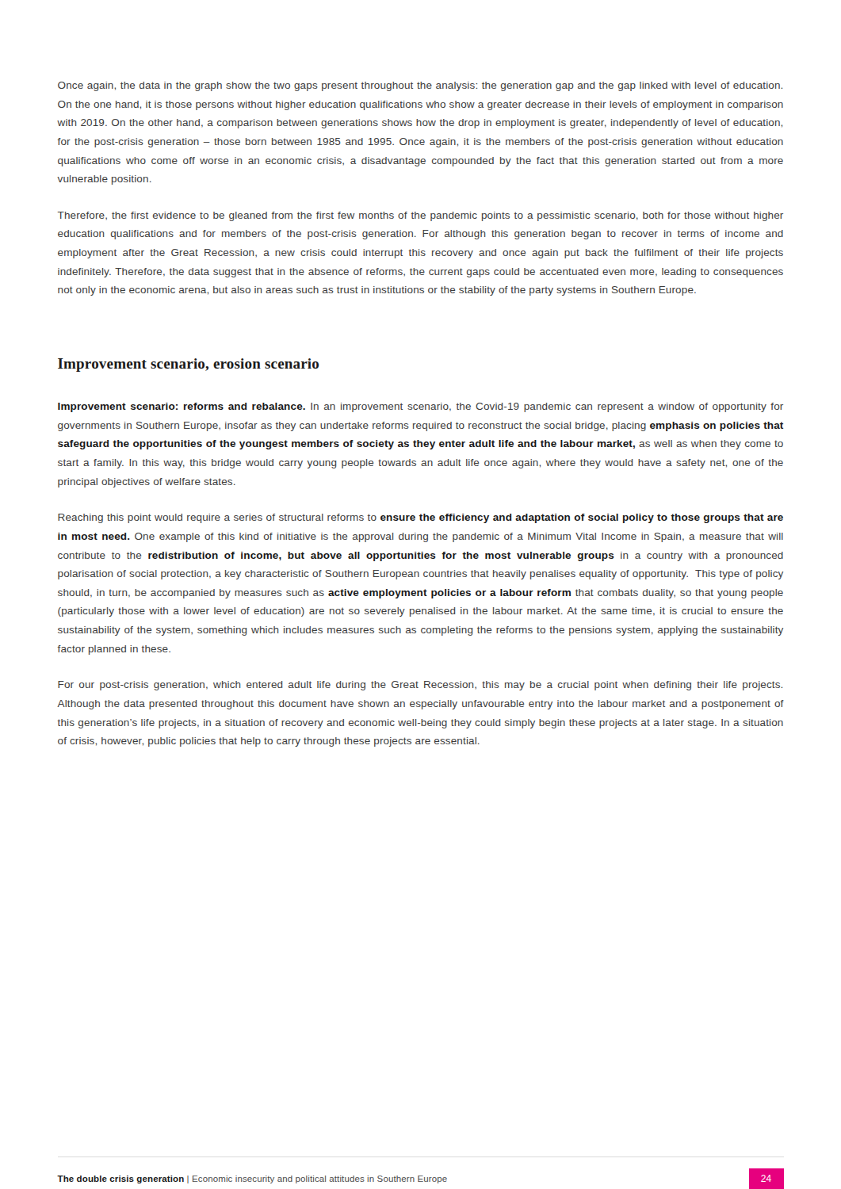Once again, the data in the graph show the two gaps present throughout the analysis: the generation gap and the gap linked with level of education. On the one hand, it is those persons without higher education qualifications who show a greater decrease in their levels of employment in comparison with 2019. On the other hand, a comparison between generations shows how the drop in employment is greater, independently of level of education, for the post-crisis generation – those born between 1985 and 1995. Once again, it is the members of the post-crisis generation without education qualifications who come off worse in an economic crisis, a disadvantage compounded by the fact that this generation started out from a more vulnerable position.
Therefore, the first evidence to be gleaned from the first few months of the pandemic points to a pessimistic scenario, both for those without higher education qualifications and for members of the post-crisis generation. For although this generation began to recover in terms of income and employment after the Great Recession, a new crisis could interrupt this recovery and once again put back the fulfilment of their life projects indefinitely. Therefore, the data suggest that in the absence of reforms, the current gaps could be accentuated even more, leading to consequences not only in the economic arena, but also in areas such as trust in institutions or the stability of the party systems in Southern Europe.
Improvement scenario, erosion scenario
Improvement scenario: reforms and rebalance. In an improvement scenario, the Covid-19 pandemic can represent a window of opportunity for governments in Southern Europe, insofar as they can undertake reforms required to reconstruct the social bridge, placing emphasis on policies that safeguard the opportunities of the youngest members of society as they enter adult life and the labour market, as well as when they come to start a family. In this way, this bridge would carry young people towards an adult life once again, where they would have a safety net, one of the principal objectives of welfare states.
Reaching this point would require a series of structural reforms to ensure the efficiency and adaptation of social policy to those groups that are in most need. One example of this kind of initiative is the approval during the pandemic of a Minimum Vital Income in Spain, a measure that will contribute to the redistribution of income, but above all opportunities for the most vulnerable groups in a country with a pronounced polarisation of social protection, a key characteristic of Southern European countries that heavily penalises equality of opportunity. This type of policy should, in turn, be accompanied by measures such as active employment policies or a labour reform that combats duality, so that young people (particularly those with a lower level of education) are not so severely penalised in the labour market. At the same time, it is crucial to ensure the sustainability of the system, something which includes measures such as completing the reforms to the pensions system, applying the sustainability factor planned in these.
For our post-crisis generation, which entered adult life during the Great Recession, this may be a crucial point when defining their life projects. Although the data presented throughout this document have shown an especially unfavourable entry into the labour market and a postponement of this generation’s life projects, in a situation of recovery and economic well-being they could simply begin these projects at a later stage. In a situation of crisis, however, public policies that help to carry through these projects are essential.
The double crisis generation | Economic insecurity and political attitudes in Southern Europe
24